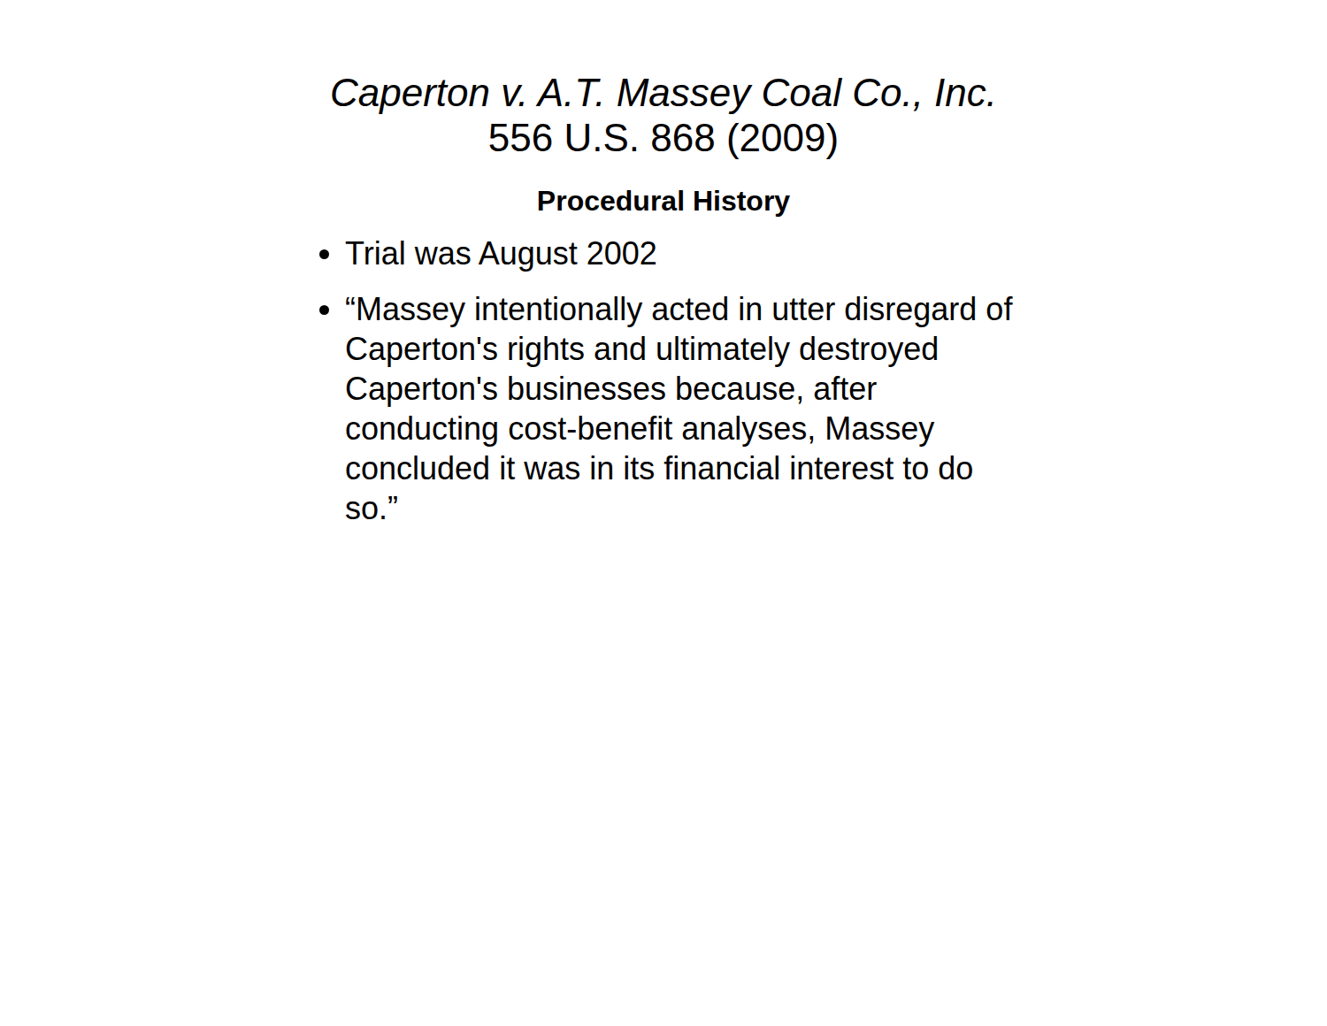Caperton v. A.T. Massey Coal Co., Inc. 556 U.S. 868 (2009)
Procedural History
Trial was August 2002
“Massey intentionally acted in utter disregard of Caperton's rights and ultimately destroyed Caperton's businesses because, after conducting cost-benefit analyses, Massey concluded it was in its financial interest to do so.”